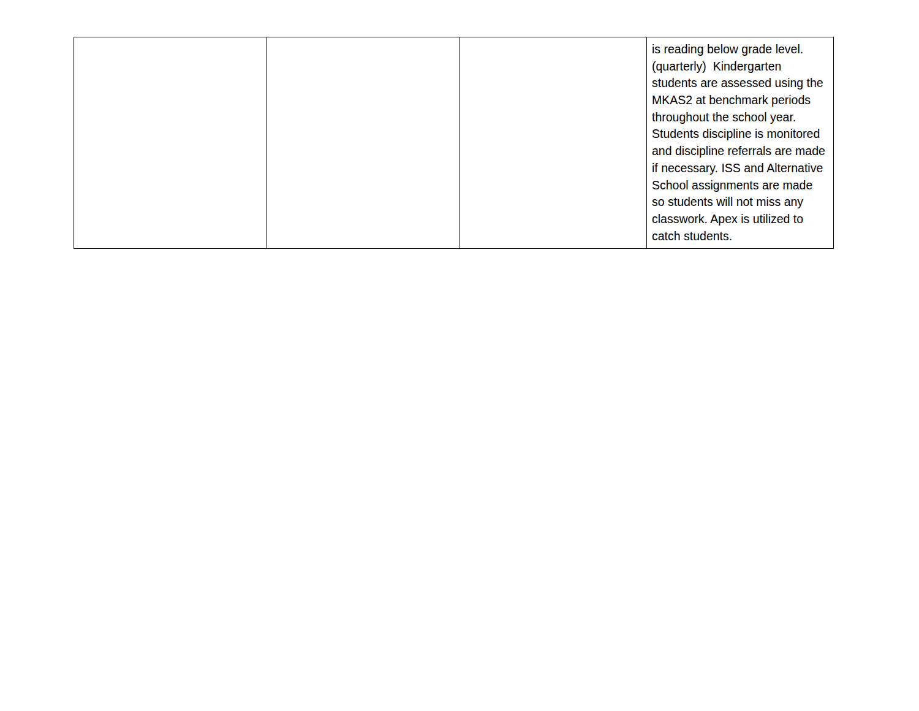| | | | is reading below grade level. (quarterly) Kindergarten students are assessed using the MKAS2 at benchmark periods throughout the school year. Students discipline is monitored and discipline referrals are made if necessary. ISS and Alternative School assignments are made so students will not miss any classwork. Apex is utilized to catch students. |